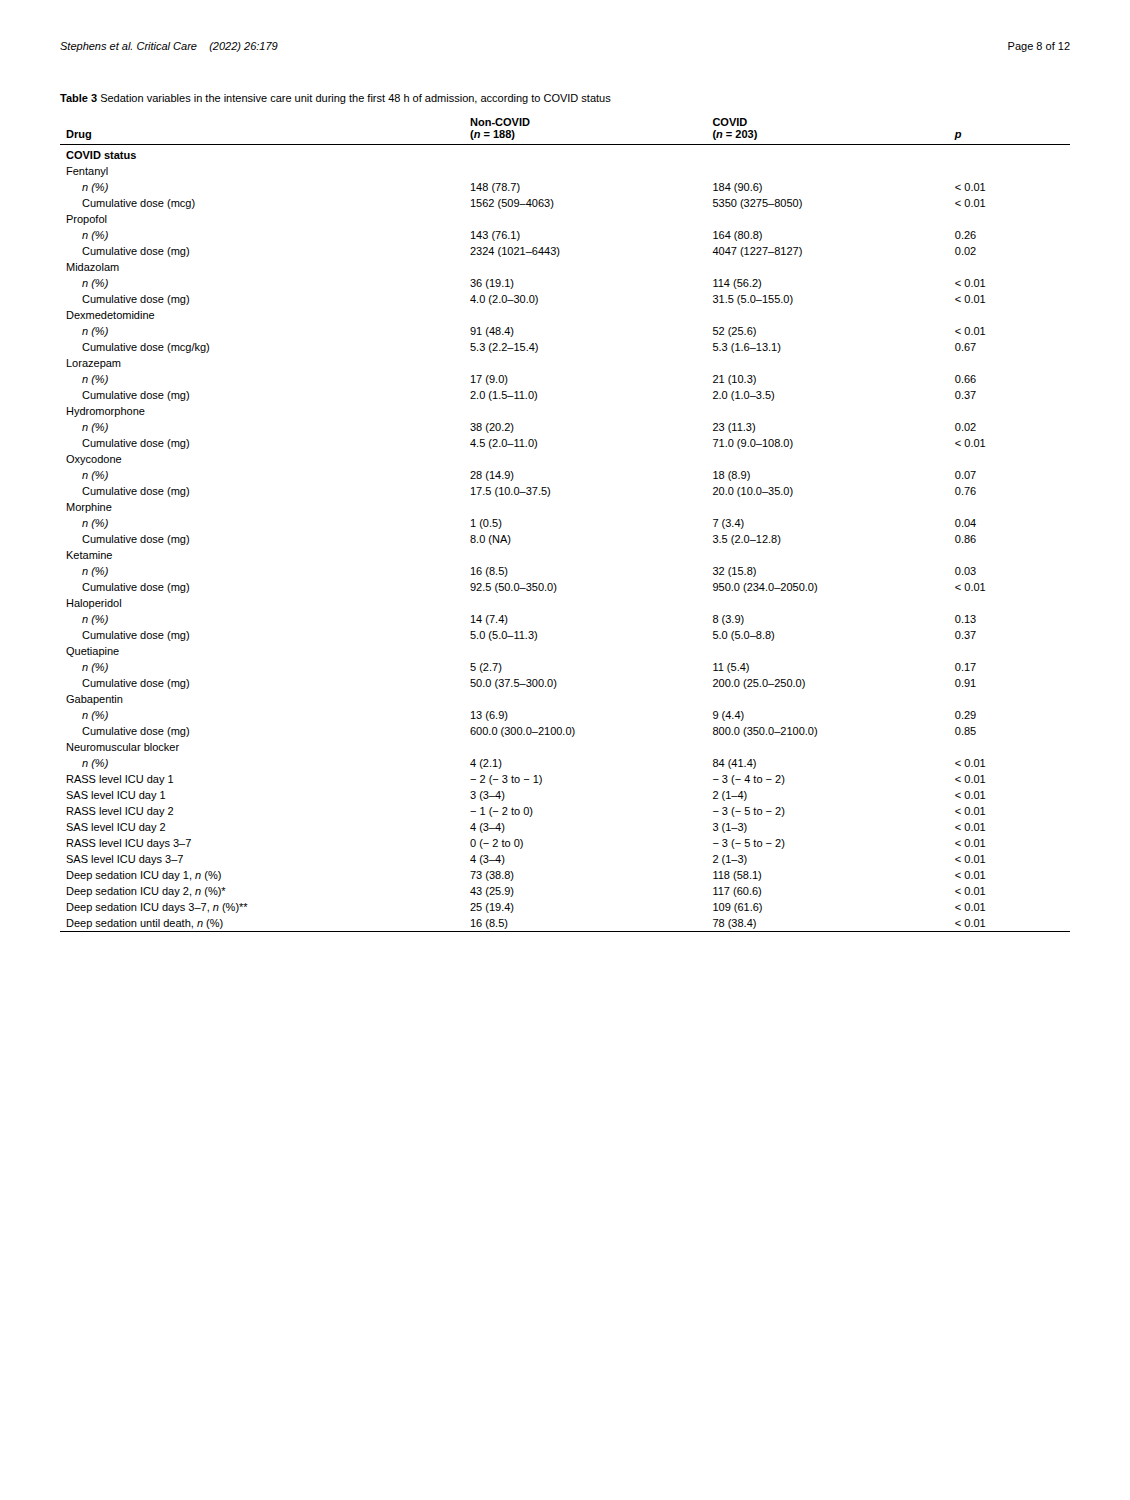Stephens et al. Critical Care (2022) 26:179
Page 8 of 12
Table 3 Sedation variables in the intensive care unit during the first 48 h of admission, according to COVID status
| COVID status |
| --- |
| Drug | Non-COVID ( n = 188) | COVID ( n = 203) | p |
| Fentanyl |
| n (%) | 148 (78.7) | 184 (90.6) | < 0.01 |
| Cumulative dose (mcg) | 1562 (509–4063) | 5350 (3275–8050) | < 0.01 |
| Propofol |
| n (%) | 143 (76.1) | 164 (80.8) | 0.26 |
| Cumulative dose (mg) | 2324 (1021–6443) | 4047 (1227–8127) | 0.02 |
| Midazolam |
| n (%) | 36 (19.1) | 114 (56.2) | < 0.01 |
| Cumulative dose (mg) | 4.0 (2.0–30.0) | 31.5 (5.0–155.0) | < 0.01 |
| Dexmedetomidine |
| n (%) | 91 (48.4) | 52 (25.6) | < 0.01 |
| Cumulative dose (mcg/kg) | 5.3 (2.2–15.4) | 5.3 (1.6–13.1) | 0.67 |
| Lorazepam |
| n (%) | 17 (9.0) | 21 (10.3) | 0.66 |
| Cumulative dose (mg) | 2.0 (1.5–11.0) | 2.0 (1.0–3.5) | 0.37 |
| Hydromorphone |
| n (%) | 38 (20.2) | 23 (11.3) | 0.02 |
| Cumulative dose (mg) | 4.5 (2.0–11.0) | 71.0 (9.0–108.0) | < 0.01 |
| Oxycodone |
| n (%) | 28 (14.9) | 18 (8.9) | 0.07 |
| Cumulative dose (mg) | 17.5 (10.0–37.5) | 20.0 (10.0–35.0) | 0.76 |
| Morphine |
| n (%) | 1 (0.5) | 7 (3.4) | 0.04 |
| Cumulative dose (mg) | 8.0 (NA) | 3.5 (2.0–12.8) | 0.86 |
| Ketamine |
| n (%) | 16 (8.5) | 32 (15.8) | 0.03 |
| Cumulative dose (mg) | 92.5 (50.0–350.0) | 950.0 (234.0–2050.0) | < 0.01 |
| Haloperidol |
| n (%) | 14 (7.4) | 8 (3.9) | 0.13 |
| Cumulative dose (mg) | 5.0 (5.0–11.3) | 5.0 (5.0–8.8) | 0.37 |
| Quetiapine |
| n (%) | 5 (2.7) | 11 (5.4) | 0.17 |
| Cumulative dose (mg) | 50.0 (37.5–300.0) | 200.0 (25.0–250.0) | 0.91 |
| Gabapentin |
| n (%) | 13 (6.9) | 9 (4.4) | 0.29 |
| Cumulative dose (mg) | 600.0 (300.0–2100.0) | 800.0 (350.0–2100.0) | 0.85 |
| Neuromuscular blocker |
| n (%) | 4 (2.1) | 84 (41.4) | < 0.01 |
| RASS level ICU day 1 | − 2 (− 3 to − 1) | − 3 (− 4 to − 2) | < 0.01 |
| SAS level ICU day 1 | 3 (3–4) | 2 (1–4) | < 0.01 |
| RASS level ICU day 2 | − 1 (− 2 to 0) | − 3 (− 5 to − 2) | < 0.01 |
| SAS level ICU day 2 | 4 (3–4) | 3 (1–3) | < 0.01 |
| RASS level ICU days 3–7 | 0 (− 2 to 0) | − 3 (− 5 to − 2) | < 0.01 |
| SAS level ICU days 3–7 | 4 (3–4) | 2 (1–3) | < 0.01 |
| Deep sedation ICU day 1, n (%) | 73 (38.8) | 118 (58.1) | < 0.01 |
| Deep sedation ICU day 2, n (%)* | 43 (25.9) | 117 (60.6) | < 0.01 |
| Deep sedation ICU days 3–7, n (%)** | 25 (19.4) | 109 (61.6) | < 0.01 |
| Deep sedation until death, n (%) | 16 (8.5) | 78 (38.4) | < 0.01 |